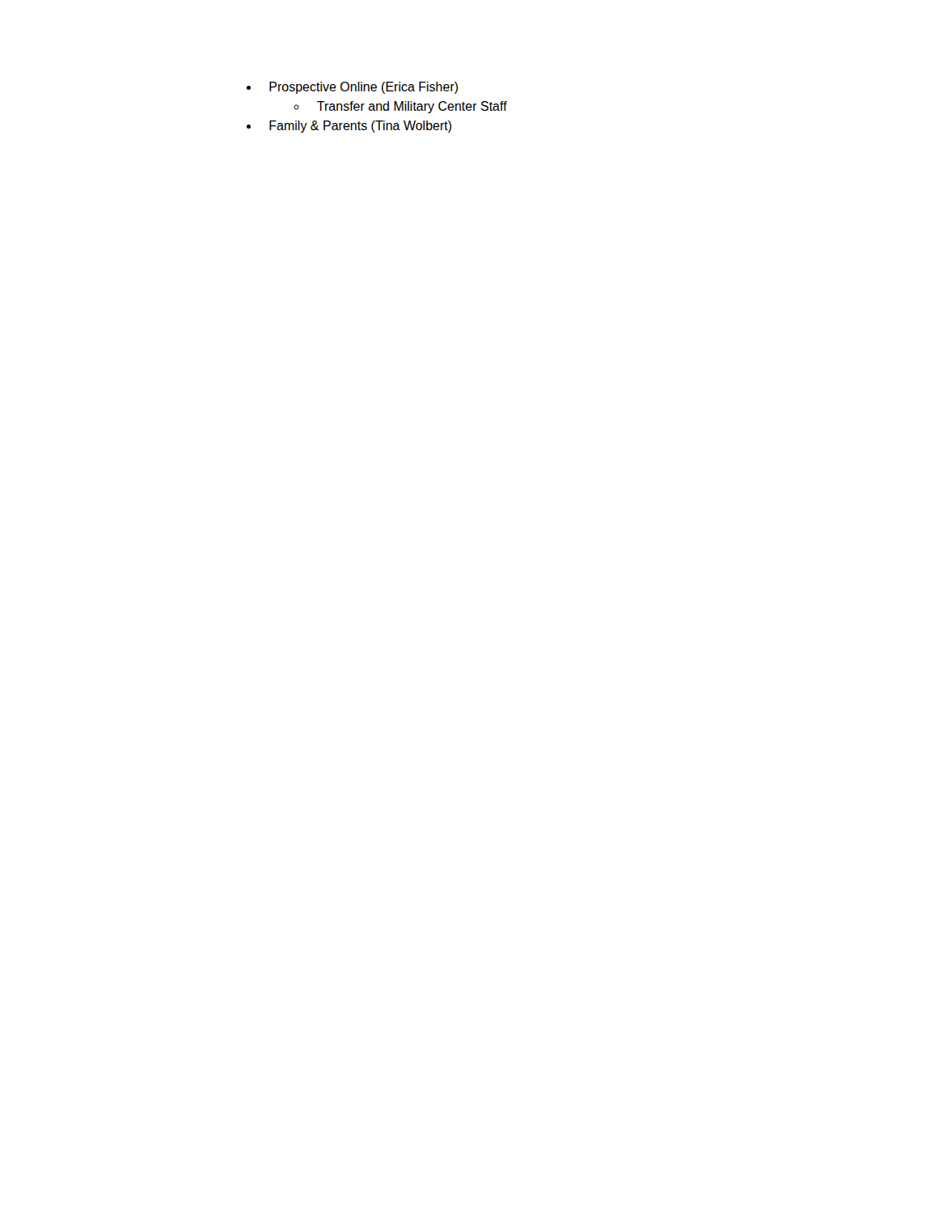Prospective Online (Erica Fisher)
Transfer and Military Center Staff
Family & Parents (Tina Wolbert)